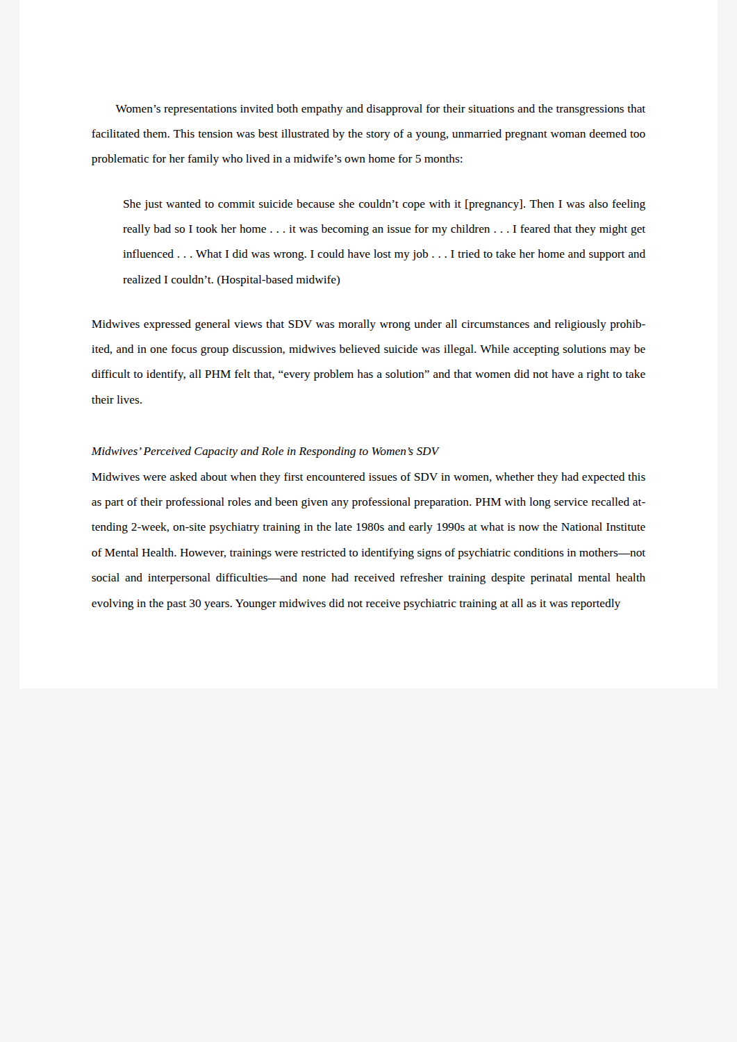Women’s representations invited both empathy and disapproval for their situations and the transgressions that facilitated them. This tension was best illustrated by the story of a young, unmarried pregnant woman deemed too problematic for her family who lived in a midwife’s own home for 5 months:
She just wanted to commit suicide because she couldn’t cope with it [pregnancy]. Then I was also feeling really bad so I took her home . . . it was becoming an issue for my children . . . I feared that they might get influenced . . . What I did was wrong. I could have lost my job . . . I tried to take her home and support and realized I couldn’t. (Hospital-based midwife)
Midwives expressed general views that SDV was morally wrong under all circumstances and religiously prohibited, and in one focus group discussion, midwives believed suicide was illegal. While accepting solutions may be difficult to identify, all PHM felt that, “every problem has a solution” and that women did not have a right to take their lives.
Midwives’ Perceived Capacity and Role in Responding to Women’s SDV
Midwives were asked about when they first encountered issues of SDV in women, whether they had expected this as part of their professional roles and been given any professional preparation. PHM with long service recalled attending 2-week, on-site psychiatry training in the late 1980s and early 1990s at what is now the National Institute of Mental Health. However, trainings were restricted to identifying signs of psychiatric conditions in mothers—not social and interpersonal difficulties—and none had received refresher training despite perinatal mental health evolving in the past 30 years. Younger midwives did not receive psychiatric training at all as it was reportedly